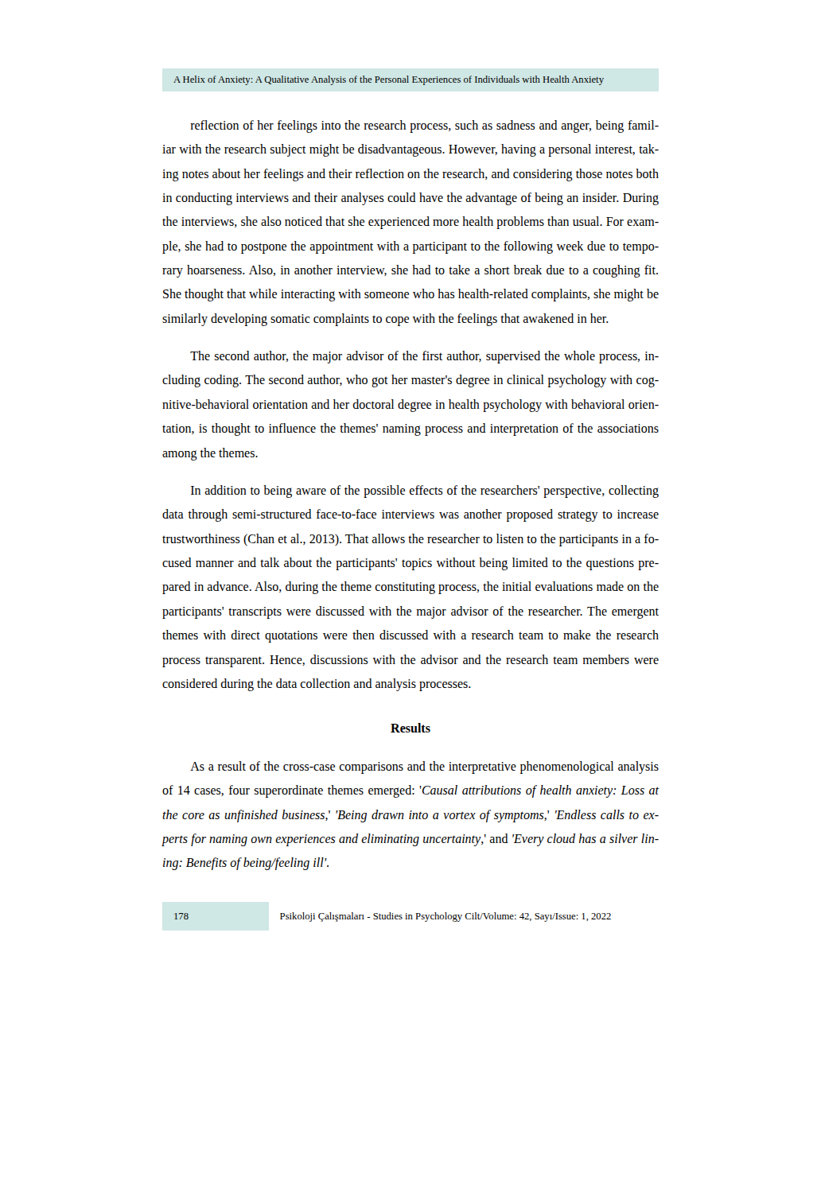A Helix of Anxiety: A Qualitative Analysis of the Personal Experiences of Individuals with Health Anxiety
reflection of her feelings into the research process, such as sadness and anger, being familiar with the research subject might be disadvantageous. However, having a personal interest, taking notes about her feelings and their reflection on the research, and considering those notes both in conducting interviews and their analyses could have the advantage of being an insider. During the interviews, she also noticed that she experienced more health problems than usual. For example, she had to postpone the appointment with a participant to the following week due to temporary hoarseness. Also, in another interview, she had to take a short break due to a coughing fit. She thought that while interacting with someone who has health-related complaints, she might be similarly developing somatic complaints to cope with the feelings that awakened in her.
The second author, the major advisor of the first author, supervised the whole process, including coding. The second author, who got her master's degree in clinical psychology with cognitive-behavioral orientation and her doctoral degree in health psychology with behavioral orientation, is thought to influence the themes' naming process and interpretation of the associations among the themes.
In addition to being aware of the possible effects of the researchers' perspective, collecting data through semi-structured face-to-face interviews was another proposed strategy to increase trustworthiness (Chan et al., 2013). That allows the researcher to listen to the participants in a focused manner and talk about the participants' topics without being limited to the questions prepared in advance. Also, during the theme constituting process, the initial evaluations made on the participants' transcripts were discussed with the major advisor of the researcher. The emergent themes with direct quotations were then discussed with a research team to make the research process transparent. Hence, discussions with the advisor and the research team members were considered during the data collection and analysis processes.
Results
As a result of the cross-case comparisons and the interpretative phenomenological analysis of 14 cases, four superordinate themes emerged: 'Causal attributions of health anxiety: Loss at the core as unfinished business,' 'Being drawn into a vortex of symptoms,' 'Endless calls to experts for naming own experiences and eliminating uncertainty,' and 'Every cloud has a silver lining: Benefits of being/feeling ill'.
178
Psikoloji Çalışmaları - Studies in Psychology Cilt/Volume: 42, Sayı/Issue: 1, 2022